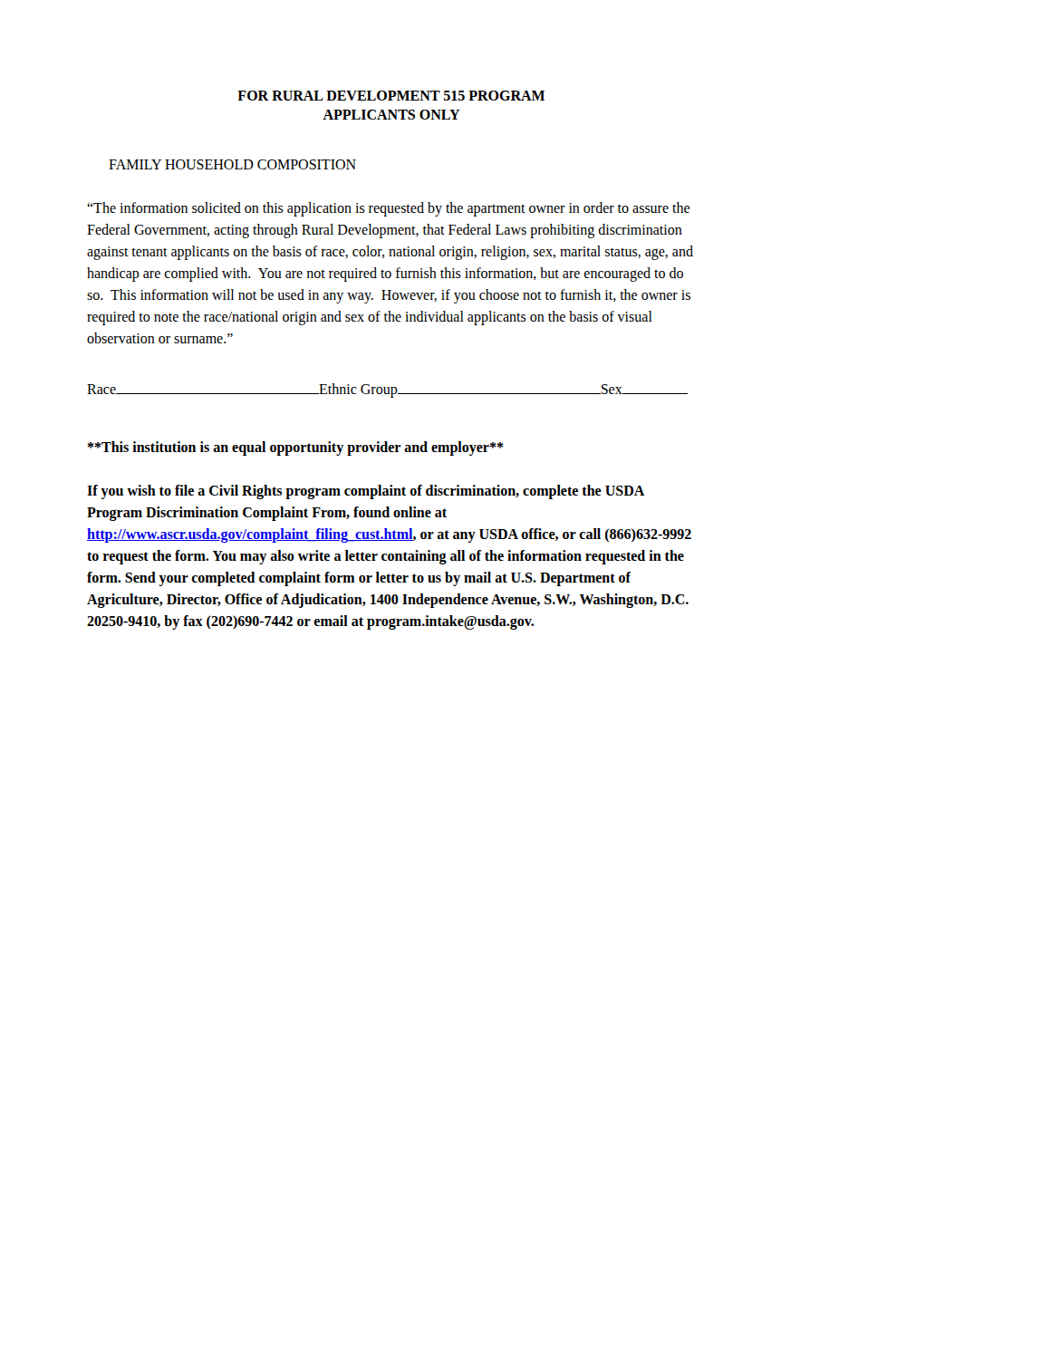FOR RURAL DEVELOPMENT 515 PROGRAM
APPLICANTS ONLY
FAMILY HOUSEHOLD COMPOSITION
“The information solicited on this application is requested by the apartment owner in order to assure the Federal Government, acting through Rural Development, that Federal Laws prohibiting discrimination against tenant applicants on the basis of race, color, national origin, religion, sex, marital status, age, and handicap are complied with. You are not required to furnish this information, but are encouraged to do so. This information will not be used in any way. However, if you choose not to furnish it, the owner is required to note the race/national origin and sex of the individual applicants on the basis of visual observation or surname.”
Race Ethnic Group Sex
**This institution is an equal opportunity provider and employer**
If you wish to file a Civil Rights program complaint of discrimination, complete the USDA Program Discrimination Complaint From, found online at http://www.ascr.usda.gov/complaint_filing_cust.html, or at any USDA office, or call (866)632-9992 to request the form. You may also write a letter containing all of the information requested in the form. Send your completed complaint form or letter to us by mail at U.S. Department of Agriculture, Director, Office of Adjudication, 1400 Independence Avenue, S.W., Washington, D.C. 20250-9410, by fax (202)690-7442 or email at program.intake@usda.gov.